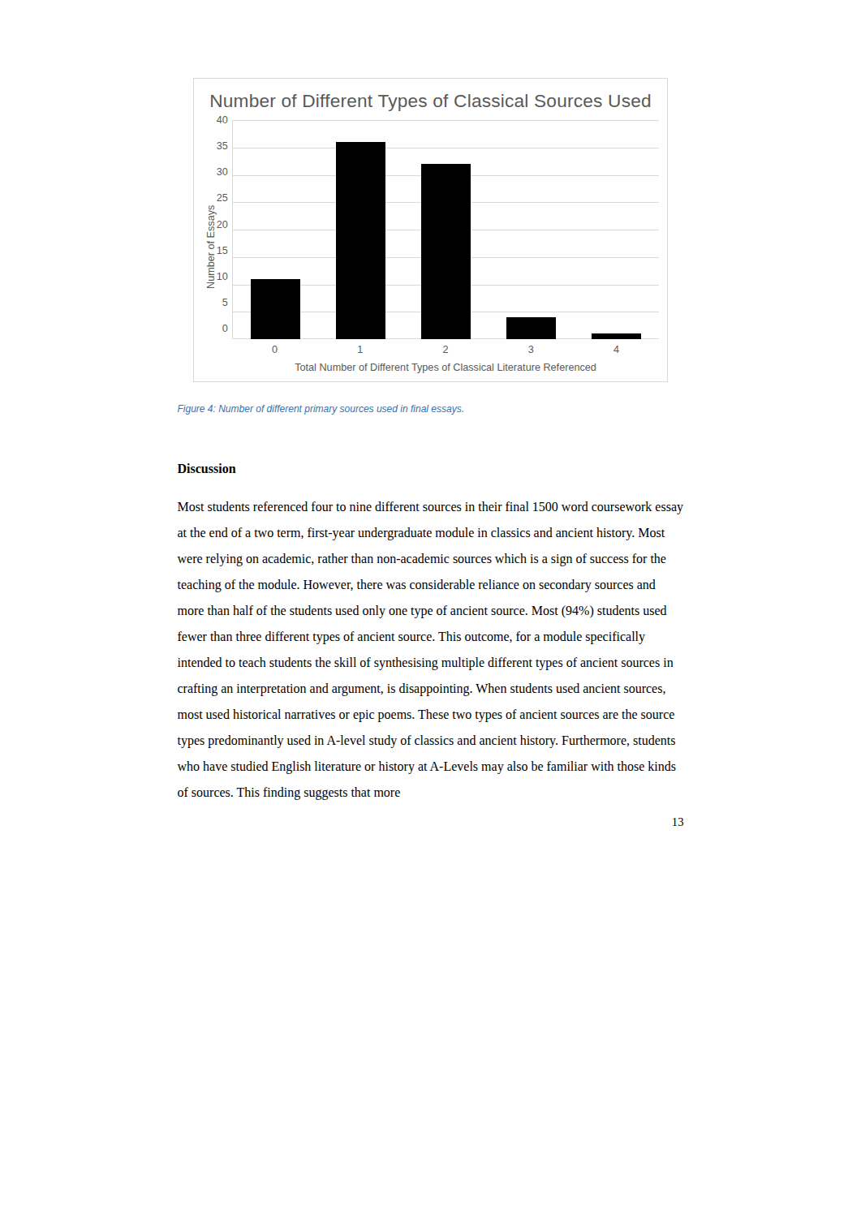Number of Different Types of Classical Sources Used
Number of Essays
40 35 30 25 20 15 10 5 0
0 1 2 3 4
Total Number of Different Types of Classical Literature Referenced
Figure 4: Number of different primary sources used in final essays.
Discussion
Most students referenced four to nine different sources in their final 1500 word coursework essay at the end of a two term, first-year undergraduate module in classics and ancient history. Most were relying on academic, rather than non-academic sources which is a sign of success for the teaching of the module. However, there was considerable reliance on secondary sources and more than half of the students used only one type of ancient source. Most (94%) students used fewer than three different types of ancient source. This outcome, for a module specifically intended to teach students the skill of synthesising multiple different types of ancient sources in crafting an interpretation and argument, is disappointing. When students used ancient sources, most used historical narratives or epic poems. These two types of ancient sources are the source types predominantly used in A-level study of classics and ancient history. Furthermore, students who have studied English literature or history at A-Levels may also be familiar with those kinds of sources. This finding suggests that more
13